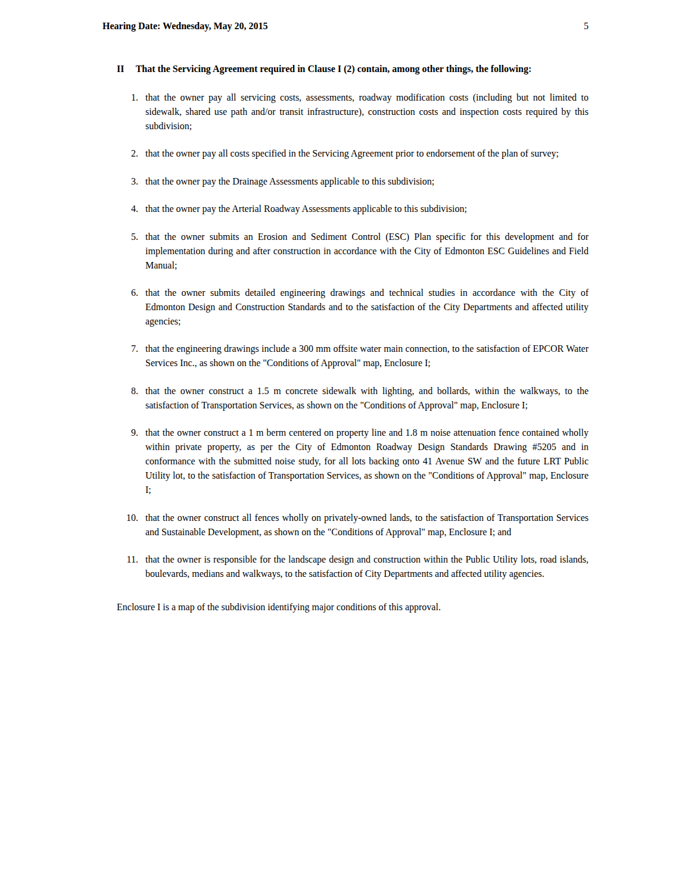Hearing Date: Wednesday, May 20, 2015 5
II That the Servicing Agreement required in Clause I (2) contain, among other things, the following:
that the owner pay all servicing costs, assessments, roadway modification costs (including but not limited to sidewalk, shared use path and/or transit infrastructure), construction costs and inspection costs required by this subdivision;
that the owner pay all costs specified in the Servicing Agreement prior to endorsement of the plan of survey;
that the owner pay the Drainage Assessments applicable to this subdivision;
that the owner pay the Arterial Roadway Assessments applicable to this subdivision;
that the owner submits an Erosion and Sediment Control (ESC) Plan specific for this development and for implementation during and after construction in accordance with the City of Edmonton ESC Guidelines and Field Manual;
that the owner submits detailed engineering drawings and technical studies in accordance with the City of Edmonton Design and Construction Standards and to the satisfaction of the City Departments and affected utility agencies;
that the engineering drawings include a 300 mm offsite water main connection, to the satisfaction of EPCOR Water Services Inc., as shown on the "Conditions of Approval" map, Enclosure I;
that the owner construct a 1.5 m concrete sidewalk with lighting, and bollards, within the walkways, to the satisfaction of Transportation Services, as shown on the "Conditions of Approval" map, Enclosure I;
that the owner construct a 1 m berm centered on property line and 1.8 m noise attenuation fence contained wholly within private property, as per the City of Edmonton Roadway Design Standards Drawing #5205 and in conformance with the submitted noise study, for all lots backing onto 41 Avenue SW and the future LRT Public Utility lot, to the satisfaction of Transportation Services, as shown on the "Conditions of Approval" map, Enclosure I;
that the owner construct all fences wholly on privately-owned lands, to the satisfaction of Transportation Services and Sustainable Development, as shown on the "Conditions of Approval" map, Enclosure I; and
that the owner is responsible for the landscape design and construction within the Public Utility lots, road islands, boulevards, medians and walkways, to the satisfaction of City Departments and affected utility agencies.
Enclosure I is a map of the subdivision identifying major conditions of this approval.